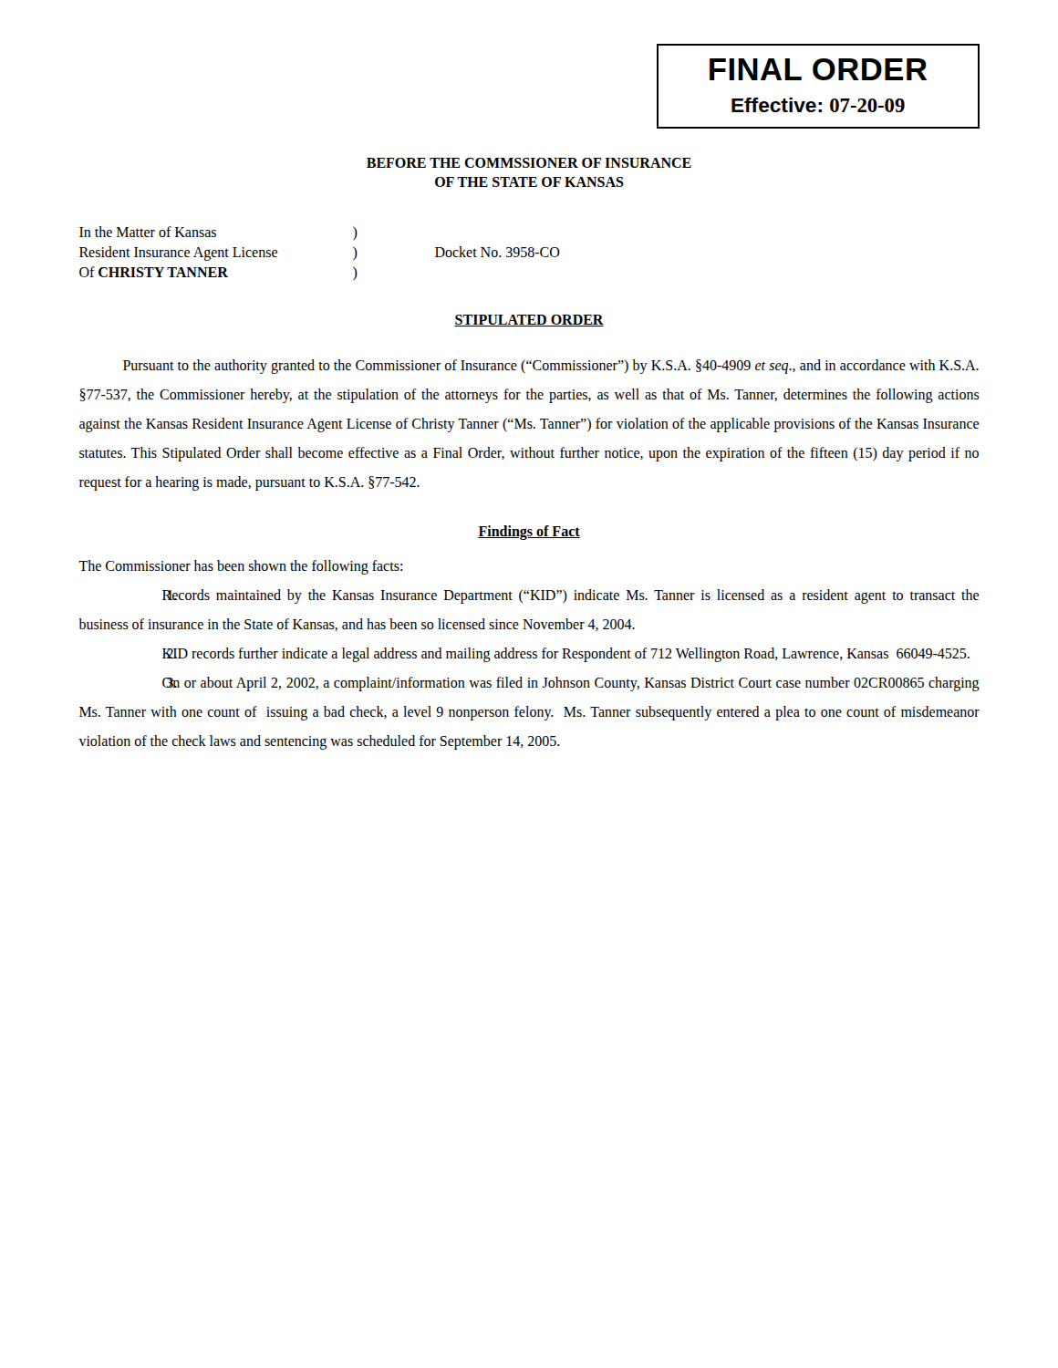FINAL ORDER
Effective: 07-20-09
BEFORE THE COMMSSIONER OF INSURANCE
OF THE STATE OF KANSAS
| In the Matter of Kansas | ) | |
| Resident Insurance Agent License | ) | Docket No. 3958-CO |
| Of CHRISTY TANNER | ) | |
STIPULATED ORDER
Pursuant to the authority granted to the Commissioner of Insurance (“Commissioner”) by K.S.A. §40-4909 et seq., and in accordance with K.S.A. §77-537, the Commissioner hereby, at the stipulation of the attorneys for the parties, as well as that of Ms. Tanner, determines the following actions against the Kansas Resident Insurance Agent License of Christy Tanner (“Ms. Tanner”) for violation of the applicable provisions of the Kansas Insurance statutes. This Stipulated Order shall become effective as a Final Order, without further notice, upon the expiration of the fifteen (15) day period if no request for a hearing is made, pursuant to K.S.A. §77-542.
Findings of Fact
The Commissioner has been shown the following facts:
1. Records maintained by the Kansas Insurance Department (“KID”) indicate Ms. Tanner is licensed as a resident agent to transact the business of insurance in the State of Kansas, and has been so licensed since November 4, 2004.
2. KID records further indicate a legal address and mailing address for Respondent of 712 Wellington Road, Lawrence, Kansas 66049-4525.
3. On or about April 2, 2002, a complaint/information was filed in Johnson County, Kansas District Court case number 02CR00865 charging Ms. Tanner with one count of issuing a bad check, a level 9 nonperson felony. Ms. Tanner subsequently entered a plea to one count of misdemeanor violation of the check laws and sentencing was scheduled for September 14, 2005.